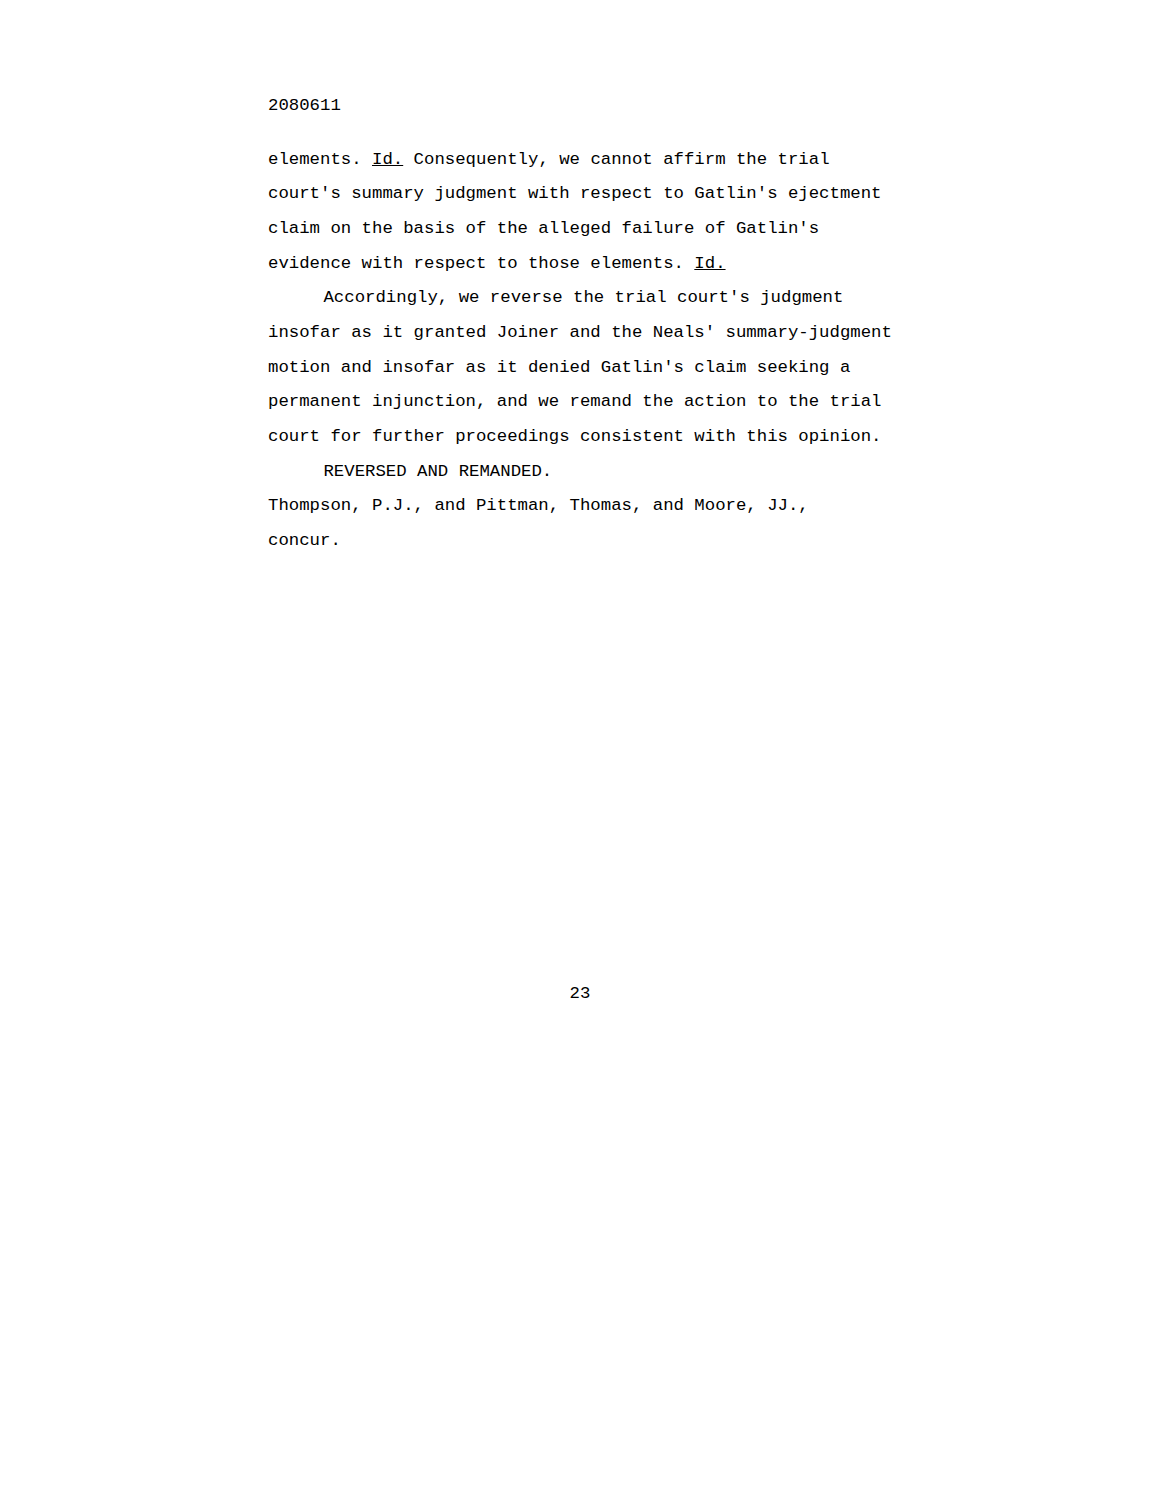2080611
elements. Id. Consequently, we cannot affirm the trial court's summary judgment with respect to Gatlin's ejectment claim on the basis of the alleged failure of Gatlin's evidence with respect to those elements. Id.
Accordingly, we reverse the trial court's judgment insofar as it granted Joiner and the Neals' summary-judgment motion and insofar as it denied Gatlin's claim seeking a permanent injunction, and we remand the action to the trial court for further proceedings consistent with this opinion.
REVERSED AND REMANDED.
Thompson, P.J., and Pittman, Thomas, and Moore, JJ.,
concur.
23